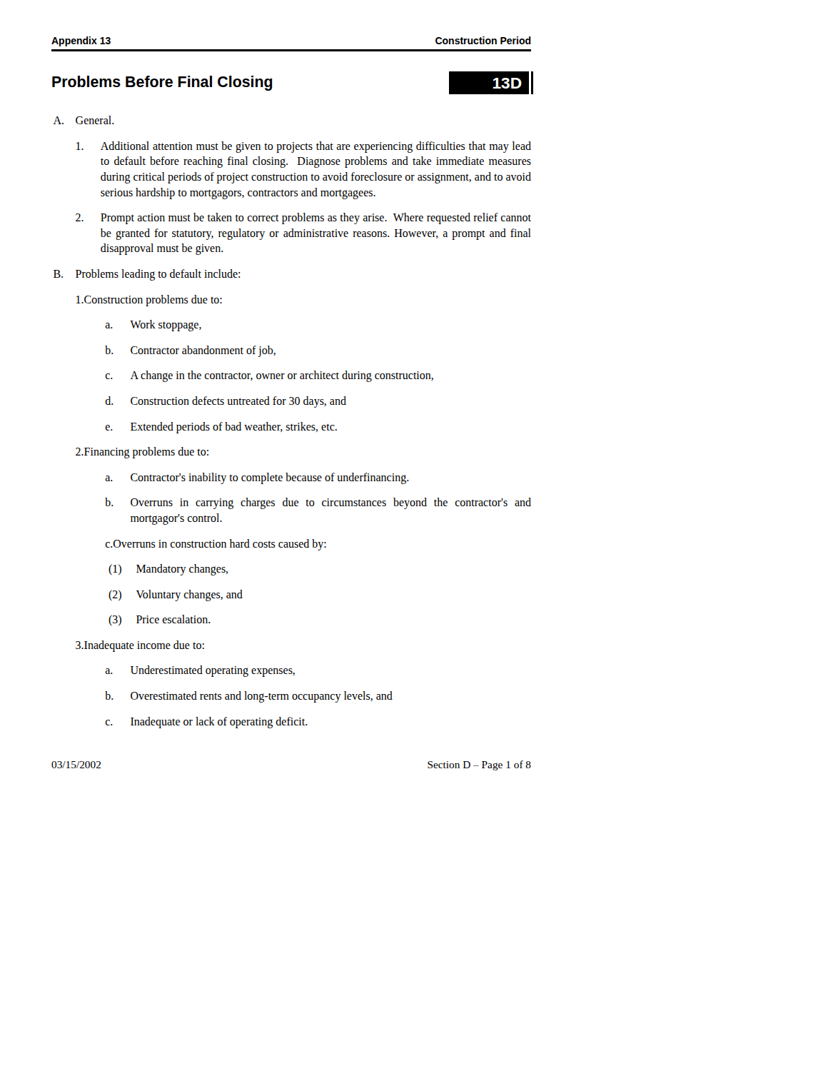Appendix 13 Construction Period
Problems Before Final Closing
13D
A.
General.
1.
Additional attention must be given to projects that are experiencing difficulties that may lead to default before reaching final closing. Diagnose problems and take immediate measures during critical periods of project construction to avoid foreclosure or assignment, and to avoid serious hardship to mortgagors, contractors and mortgagees.
2.
Prompt action must be taken to correct problems as they arise. Where requested relief cannot be granted for statutory, regulatory or administrative reasons. However, a prompt and final disapproval must be given.
B.
Problems leading to default include:
1.
Construction problems due to:
a.
Work stoppage,
b.
Contractor abandonment of job,
c.
A change in the contractor, owner or architect during construction,
d.
Construction defects untreated for 30 days, and
e.
Extended periods of bad weather, strikes, etc.
2.
Financing problems due to:
a.
Contractor's inability to complete because of underfinancing.
b.
Overruns in carrying charges due to circumstances beyond the contractor's and mortgagor's control.
c.
Overruns in construction hard costs caused by:
(1)
Mandatory changes,
(2)
Voluntary changes, and
(3)
Price escalation.
3.
Inadequate income due to:
a.
Underestimated operating expenses,
b.
Overestimated rents and long-term occupancy levels, and
c.
Inadequate or lack of operating deficit.
03/15/2002 Section D – Page 1 of 8